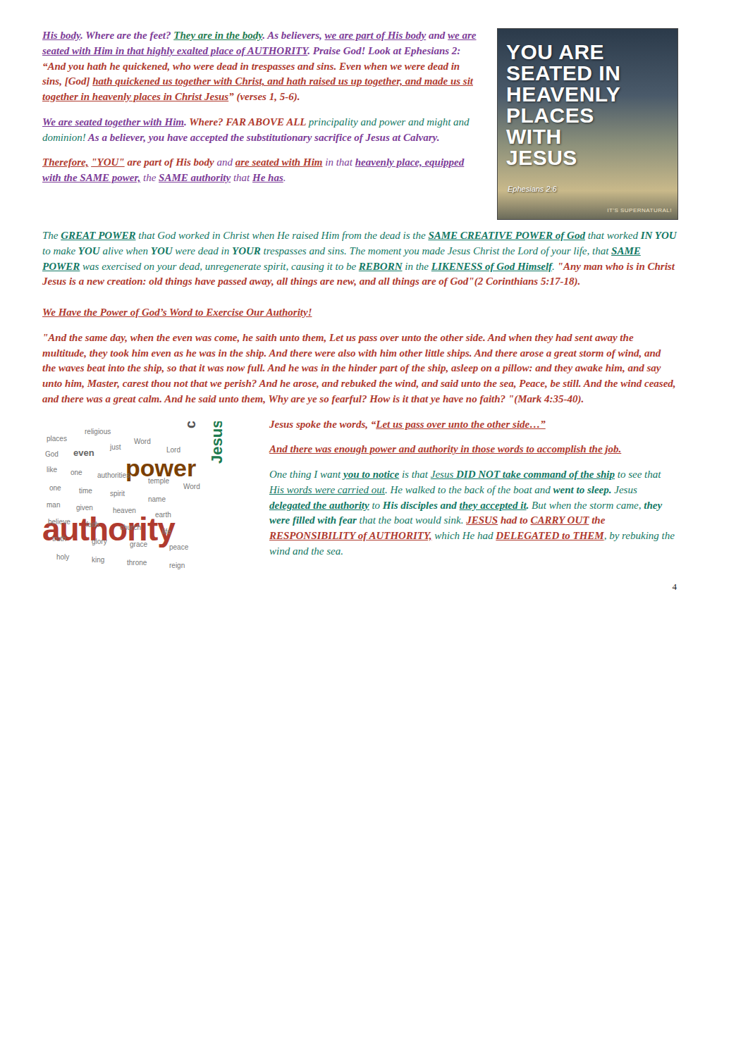YOU ARE
SEATED IN
HEAVENLY
PLACES
WITH
JESUS
Ephesians 2:6
IT'S SUPERNATURAL!
His body. Where are the feet? They are in the body. As believers, we are part of His body and we are seated with Him in that highly exalted place of AUTHORITY. Praise God! Look at Ephesians 2: “And you hath he quickened, who were dead in trespasses and sins. Even when we were dead in sins, [God] hath quickened us together with Christ, and hath raised us up together, and made us sit together in heavenly places in Christ Jesus” (verses 1, 5-6).
We are seated together with Him. Where? FAR ABOVE ALL principality and power and might and dominion! As a believer, you have accepted the substitutionary sacrifice of Jesus at Calvary.
Therefore, "YOU" are part of His body and are seated with Him in that heavenly place, equipped with the SAME power, the SAME authority that He has.
The GREAT POWER that God worked in Christ when He raised Him from the dead is the SAME CREATIVE POWER of God that worked IN YOU to make YOU alive when YOU were dead in YOUR trespasses and sins. The moment you made Jesus Christ the Lord of your life, that SAME POWER was exercised on your dead, unregenerate spirit, causing it to be REBORN in the LIKENESS of God Himself. "Any man who is in Christ Jesus is a new creation: old things have passed away, all things are new, and all things are of God"(2 Corinthians 5:17-18).
We Have the Power of God’s Word to Exercise Our Authority!
"And the same day, when the even was come, he saith unto them, Let us pass over unto the other side. And when they had sent away the multitude, they took him even as he was in the ship. And there were also with him other little ships. And there arose a great storm of wind, and the waves beat into the ship, so that it was now full. And he was in the hinder part of the ship, asleep on a pillow: and they awake him, and say unto him, Master, carest thou not that we perish? And he arose, and rebuked the wind, and said unto the sea, Peace, be still. And the wind ceased, and there was a great calm. And he said unto them, Why are ye so fearful? How is it that ye have no faith? "(Mark 4:35-40).
authority power control Jesus places religious God even just Word Lord like one authorities temple Word one time spirit name man given heaven earth believe faith church life truth glory grace peace holy king throne reign
Jesus spoke the words, “Let us pass over unto the other side…”
And there was enough power and authority in those words to accomplish the job.
One thing I want you to notice is that Jesus DID NOT take command of the ship to see that His words were carried out. He walked to the back of the boat and went to sleep. Jesus delegated the authority to His disciples and they accepted it. But when the storm came, they were filled with fear that the boat would sink. JESUS had to CARRY OUT the RESPONSIBILITY of AUTHORITY, which He had DELEGATED to THEM, by rebuking the wind and the sea.
4